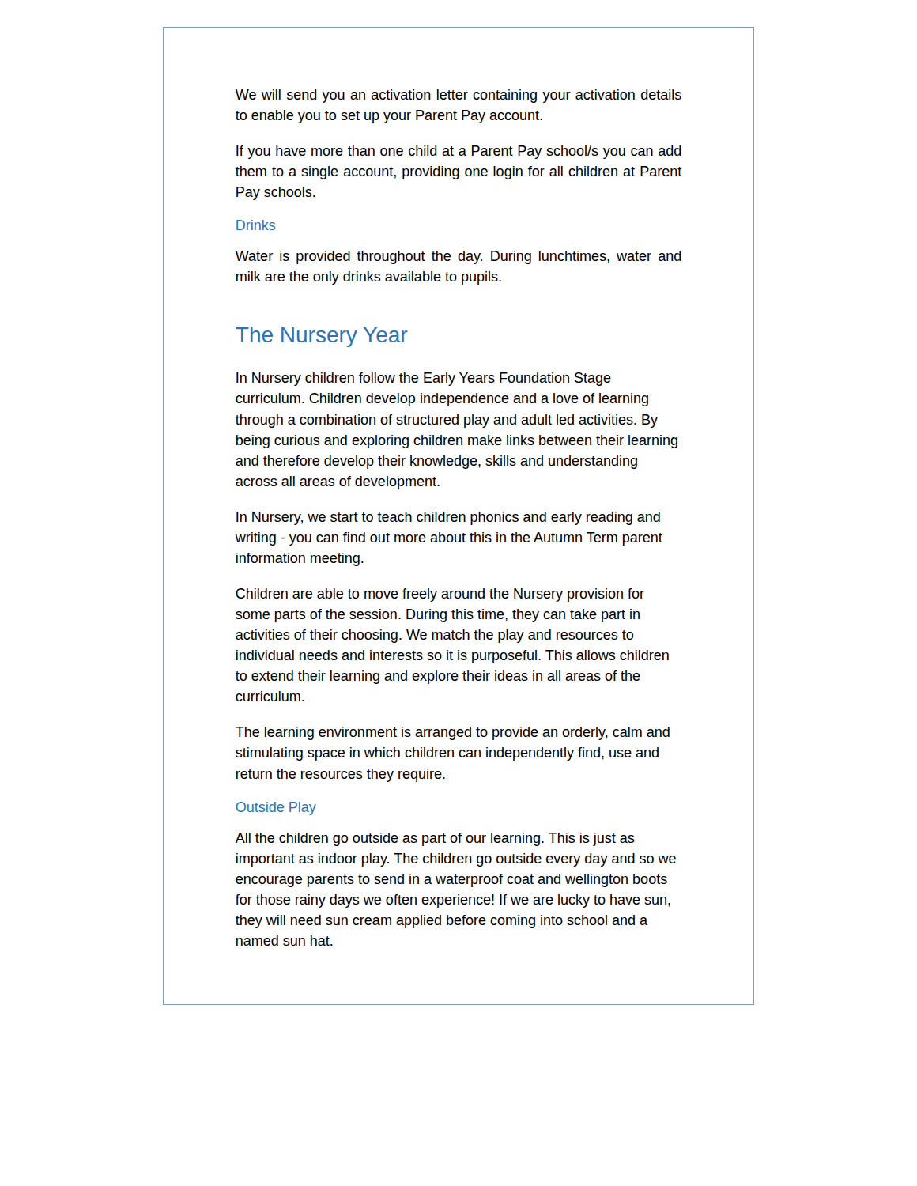We will send you an activation letter containing your activation details to enable you to set up your Parent Pay account.
If you have more than one child at a Parent Pay school/s you can add them to a single account, providing one login for all children at Parent Pay schools.
Drinks
Water is provided throughout the day. During lunchtimes, water and milk are the only drinks available to pupils.
The Nursery Year
In Nursery children follow the Early Years Foundation Stage curriculum. Children develop independence and a love of learning through a combination of structured play and adult led activities. By being curious and exploring children make links between their learning and therefore develop their knowledge, skills and understanding across all areas of development.
In Nursery, we start to teach children phonics and early reading and writing - you can find out more about this in the Autumn Term parent information meeting.
Children are able to move freely around the Nursery provision for some parts of the session. During this time, they can take part in activities of their choosing. We match the play and resources to individual needs and interests so it is purposeful. This allows children to extend their learning and explore their ideas in all areas of the curriculum.
The learning environment is arranged to provide an orderly, calm and stimulating space in which children can independently find, use and return the resources they require.
Outside Play
All the children go outside as part of our learning. This is just as important as indoor play. The children go outside every day and so we encourage parents to send in a waterproof coat and wellington boots for those rainy days we often experience! If we are lucky to have sun, they will need sun cream applied before coming into school and a named sun hat.